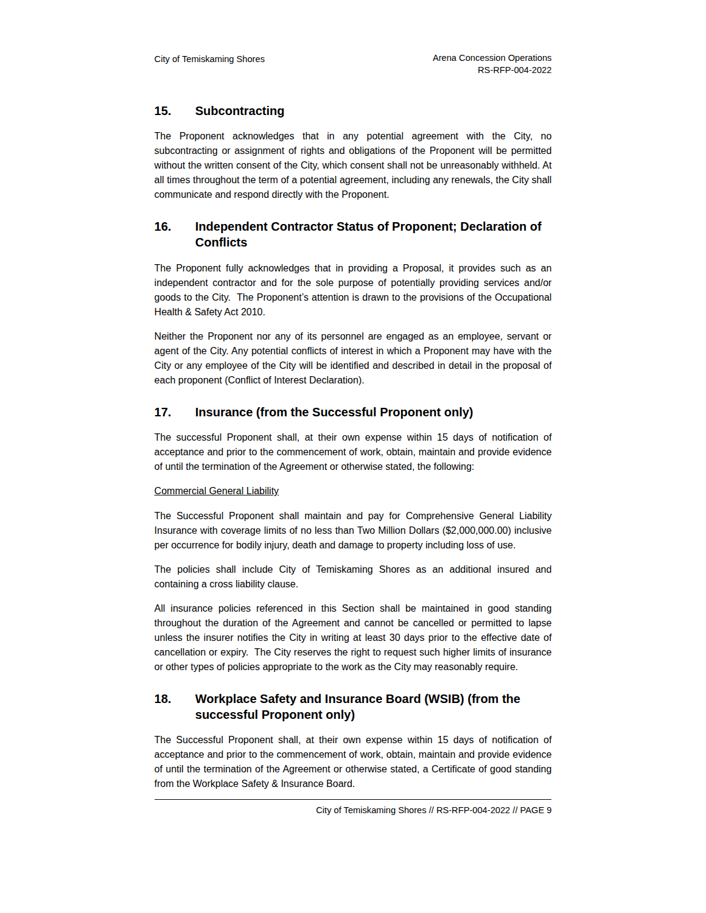City of Temiskaming Shores
Arena Concession Operations
RS-RFP-004-2022
15. Subcontracting
The Proponent acknowledges that in any potential agreement with the City, no subcontracting or assignment of rights and obligations of the Proponent will be permitted without the written consent of the City, which consent shall not be unreasonably withheld. At all times throughout the term of a potential agreement, including any renewals, the City shall communicate and respond directly with the Proponent.
16. Independent Contractor Status of Proponent; Declaration of Conflicts
The Proponent fully acknowledges that in providing a Proposal, it provides such as an independent contractor and for the sole purpose of potentially providing services and/or goods to the City. The Proponent’s attention is drawn to the provisions of the Occupational Health & Safety Act 2010.
Neither the Proponent nor any of its personnel are engaged as an employee, servant or agent of the City. Any potential conflicts of interest in which a Proponent may have with the City or any employee of the City will be identified and described in detail in the proposal of each proponent (Conflict of Interest Declaration).
17. Insurance (from the Successful Proponent only)
The successful Proponent shall, at their own expense within 15 days of notification of acceptance and prior to the commencement of work, obtain, maintain and provide evidence of until the termination of the Agreement or otherwise stated, the following:
Commercial General Liability
The Successful Proponent shall maintain and pay for Comprehensive General Liability Insurance with coverage limits of no less than Two Million Dollars ($2,000,000.00) inclusive per occurrence for bodily injury, death and damage to property including loss of use.
The policies shall include City of Temiskaming Shores as an additional insured and containing a cross liability clause.
All insurance policies referenced in this Section shall be maintained in good standing throughout the duration of the Agreement and cannot be cancelled or permitted to lapse unless the insurer notifies the City in writing at least 30 days prior to the effective date of cancellation or expiry. The City reserves the right to request such higher limits of insurance or other types of policies appropriate to the work as the City may reasonably require.
18. Workplace Safety and Insurance Board (WSIB) (from the successful Proponent only)
The Successful Proponent shall, at their own expense within 15 days of notification of acceptance and prior to the commencement of work, obtain, maintain and provide evidence of until the termination of the Agreement or otherwise stated, a Certificate of good standing from the Workplace Safety & Insurance Board.
City of Temiskaming Shores // RS-RFP-004-2022 // PAGE 9